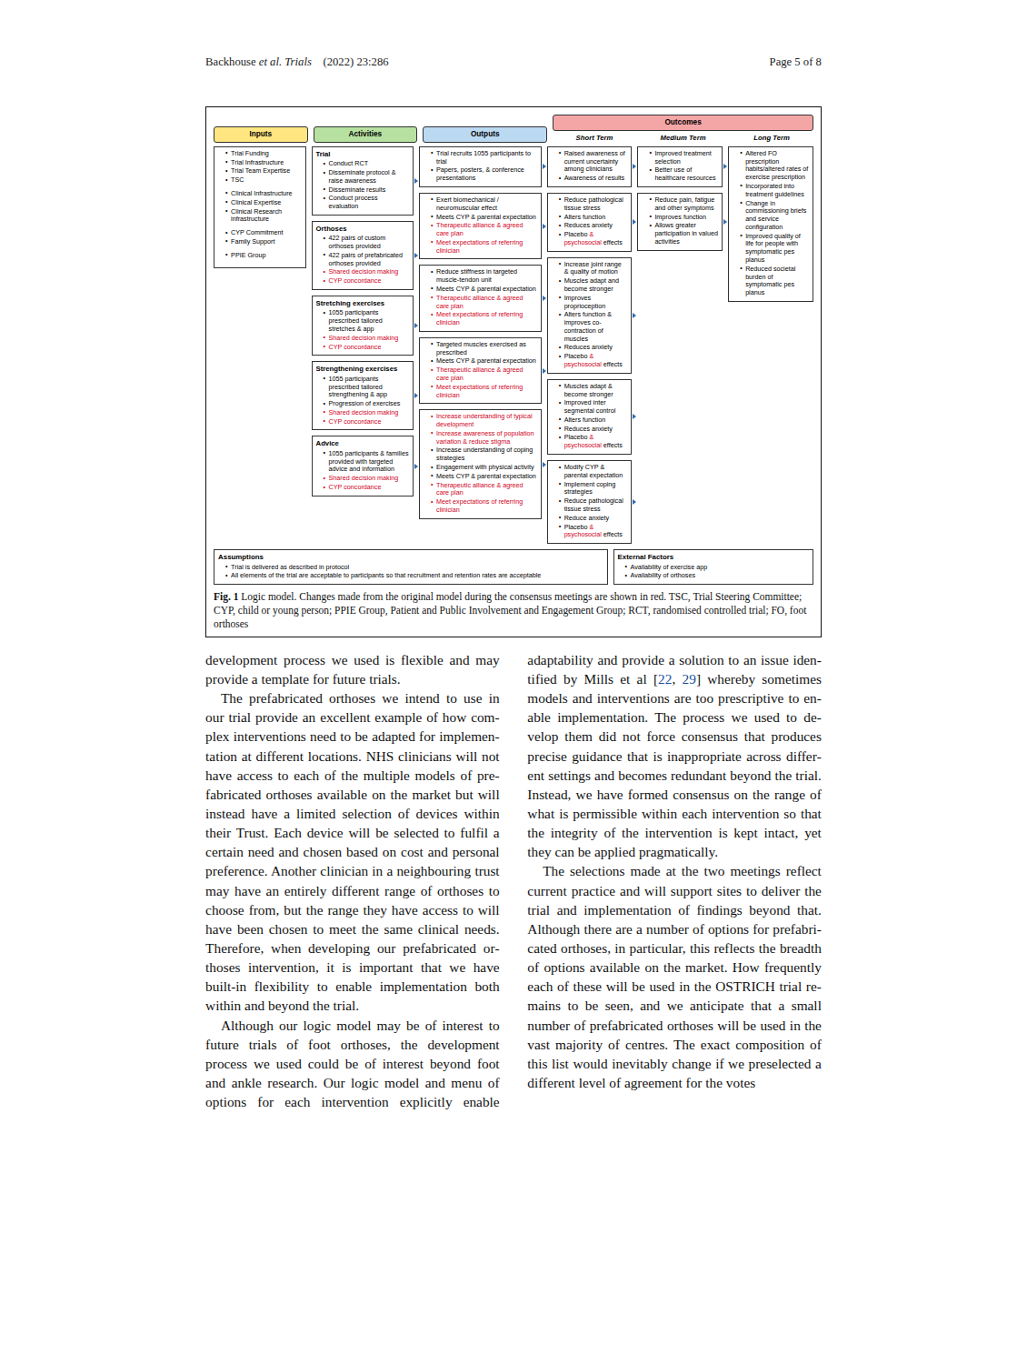Backhouse et al. Trials (2022) 23:286
Page 5 of 8
Inputs
Activities
Outputs
Outcomes
Short Term Medium Term Long Term
Trial Funding
Trial Infrastructure
Trial Team Expertise
TSC
Clinical Infrastructure
Clinical Expertise
Clinical Research infrastructure
CYP Commitment
Family Support
PPIE Group
Trial
Conduct RCT
Disseminate protocol & raise awareness
Disseminate results
Conduct process evaluation
Orthoses
422 pairs of custom orthoses provided
422 pairs of prefabricated orthoses provided
Shared decision making
CYP concordance
Stretching exercises
1055 participants prescribed tailored stretches & app
Shared decision making
CYP concordance
Strengthening exercises
1055 participants prescribed tailored strengthening & app
Progression of exercises
Shared decision making
CYP concordance
Advice
1055 participants & families provided with targeted advice and information
Shared decision making
CYP concordance
Trial recruits 1055 participants to trial
Papers, posters, & conference presentations
Exert biomechanical / neuromuscular effect
Meets CYP & parental expectation
Therapeutic alliance & agreed care plan
Meet expectations of referring clinician
Reduce stiffness in targeted muscle-tendon unit
Meets CYP & parental expectation
Therapeutic alliance & agreed care plan
Meet expectations of referring clinician
Targeted muscles exercised as prescribed
Meets CYP & parental expectation
Therapeutic alliance & agreed care plan
Meet expectations of referring clinician
Increase understanding of typical development
Increase awareness of population variation & reduce stigma
Increase understanding of coping strategies
Engagement with physical activity
Meets CYP & parental expectation
Therapeutic alliance & agreed care plan
Meet expectations of referring clinician
Raised awareness of current uncertainty among clinicians
Awareness of results
Reduce pathological tissue stress
Alters function
Reduces anxiety
Placebo & psychosocial effects
Increase joint range & quality of motion
Muscles adapt and become stronger
Improves proprioception
Alters function & improves co-contraction of muscles
Reduces anxiety
Placebo & psychosocial effects
Muscles adapt & become stronger
Improved inter segmental control
Alters function
Reduces anxiety
Placebo & psychosocial effects
Modify CYP & parental expectation
Implement coping strategies
Reduce pathological tissue stress
Reduce anxiety
Placebo & psychosocial effects
Improved treatment selection
Better use of healthcare resources
Reduce pain, fatigue and other symptoms
Improves function
Allows greater participation in valued activities
Altered FO prescription habits/altered rates of exercise prescription
Incorporated into treatment guidelines
Change in commissioning briefs and service configuration
Improved quality of life for people with symptomatic pes planus
Reduced societal burden of symptomatic pes planus
Assumptions
Trial is delivered as described in protocol
All elements of the trial are acceptable to participants so that recruitment and retention rates are acceptable
External Factors
Availability of exercise app
Availability of orthoses
Fig. 1 Logic model. Changes made from the original model during the consensus meetings are shown in red. TSC, Trial Steering Committee; CYP, child or young person; PPIE Group, Patient and Public Involvement and Engagement Group; RCT, randomised controlled trial; FO, foot orthoses
development process we used is flexible and may provide a template for future trials.
The prefabricated orthoses we intend to use in our trial provide an excellent example of how complex interventions need to be adapted for implementation at different locations. NHS clinicians will not have access to each of the multiple models of prefabricated orthoses available on the market but will instead have a limited selection of devices within their Trust. Each device will be selected to fulfil a certain need and chosen based on cost and personal preference. Another clinician in a neighbouring trust may have an entirely different range of orthoses to choose from, but the range they have access to will have been chosen to meet the same clinical needs. Therefore, when developing our prefabricated orthoses intervention, it is important that we have built-in flexibility to enable implementation both within and beyond the trial.
Although our logic model may be of interest to future trials of foot orthoses, the development process we used could be of interest beyond foot and ankle research. Our logic model and menu of options for each intervention explicitly enable adaptability and provide a solution to an issue identified by Mills et al [22, 29] whereby sometimes models and interventions are too prescriptive to enable implementation. The process we used to develop them did not force consensus that produces precise guidance that is inappropriate across different settings and becomes redundant beyond the trial. Instead, we have formed consensus on the range of what is permissible within each intervention so that the integrity of the intervention is kept intact, yet they can be applied pragmatically.
The selections made at the two meetings reflect current practice and will support sites to deliver the trial and implementation of findings beyond that. Although there are a number of options for prefabricated orthoses, in particular, this reflects the breadth of options available on the market. How frequently each of these will be used in the OSTRICH trial remains to be seen, and we anticipate that a small number of prefabricated orthoses will be used in the vast majority of centres. The exact composition of this list would inevitably change if we preselected a different level of agreement for the votes